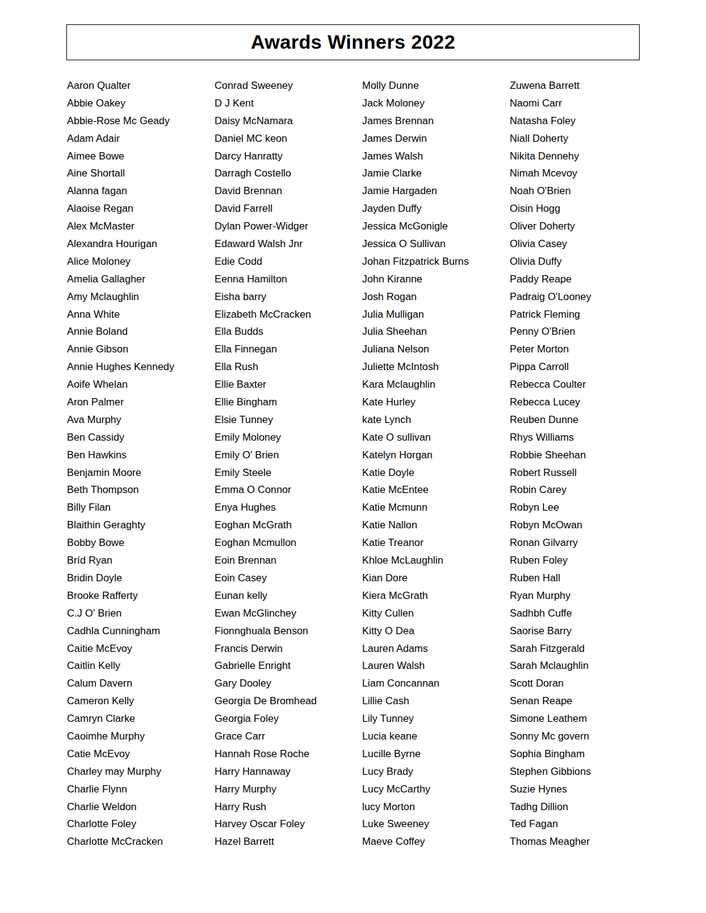Awards Winners 2022
Aaron Qualter
Abbie Oakey
Abbie-Rose Mc Geady
Adam Adair
Aimee Bowe
Aine Shortall
Alanna fagan
Alaoise Regan
Alex McMaster
Alexandra Hourigan
Alice Moloney
Amelia Gallagher
Amy Mclaughlin
Anna White
Annie Boland
Annie Gibson
Annie Hughes Kennedy
Aoife Whelan
Aron Palmer
Ava Murphy
Ben Cassidy
Ben Hawkins
Benjamin Moore
Beth Thompson
Billy Filan
Blaithin Geraghty
Bobby Bowe
Bríd Ryan
Bridin Doyle
Brooke Rafferty
C.J O' Brien
Cadhla Cunningham
Caitie McEvoy
Caitlin Kelly
Calum Davern
Cameron Kelly
Camryn Clarke
Caoimhe Murphy
Catie McEvoy
Charley may Murphy
Charlie Flynn
Charlie Weldon
Charlotte Foley
Charlotte McCracken
Conrad Sweeney
D J Kent
Daisy McNamara
Daniel MC keon
Darcy Hanratty
Darragh Costello
David Brennan
David Farrell
Dylan Power-Widger
Edaward Walsh Jnr
Edie Codd
Eenna Hamilton
Eisha barry
Elizabeth McCracken
Ella Budds
Ella Finnegan
Ella Rush
Ellie Baxter
Ellie Bingham
Elsie Tunney
Emily Moloney
Emily O' Brien
Emily Steele
Emma O Connor
Enya Hughes
Eoghan McGrath
Eoghan Mcmullon
Eoin Brennan
Eoin Casey
Eunan kelly
Ewan McGlinchey
Fionnghuala Benson
Francis Derwin
Gabrielle Enright
Gary Dooley
Georgia De Bromhead
Georgia Foley
Grace Carr
Hannah Rose Roche
Harry Hannaway
Harry Murphy
Harry Rush
Harvey Oscar Foley
Hazel Barrett
Molly Dunne
Jack Moloney
James Brennan
James Derwin
James Walsh
Jamie Clarke
Jamie Hargaden
Jayden Duffy
Jessica McGonigle
Jessica O Sullivan
Johan Fitzpatrick Burns
John Kiranne
Josh Rogan
Julia Mulligan
Julia Sheehan
Juliana Nelson
Juliette McIntosh
Kara Mclaughlin
Kate Hurley
kate Lynch
Kate O sullivan
Katelyn Horgan
Katie Doyle
Katie McEntee
Katie Mcmunn
Katie Nallon
Katie Treanor
Khloe McLaughlin
Kian Dore
Kiera McGrath
Kitty Cullen
Kitty O Dea
Lauren Adams
Lauren Walsh
Liam Concannan
Lillie Cash
Lily Tunney
Lucia keane
Lucille Byrne
Lucy Brady
Lucy McCarthy
lucy Morton
Luke Sweeney
Maeve Coffey
Zuwena Barrett
Naomi Carr
Natasha Foley
Niall Doherty
Nikita Dennehy
Nimah Mcevoy
Noah O'Brien
Oisin Hogg
Oliver Doherty
Olivia Casey
Olivia Duffy
Paddy Reape
Padraig O'Looney
Patrick Fleming
Penny O'Brien
Peter Morton
Pippa Carroll
Rebecca Coulter
Rebecca Lucey
Reuben Dunne
Rhys Williams
Robbie Sheehan
Robert Russell
Robin Carey
Robyn Lee
Robyn McOwan
Ronan Gilvarry
Ruben Foley
Ruben Hall
Ryan Murphy
Sadhbh Cuffe
Saorise Barry
Sarah Fitzgerald
Sarah Mclaughlin
Scott Doran
Senan Reape
Simone Leathem
Sonny Mc govern
Sophia Bingham
Stephen Gibbions
Suzie Hynes
Tadhg Dillion
Ted Fagan
Thomas Meagher